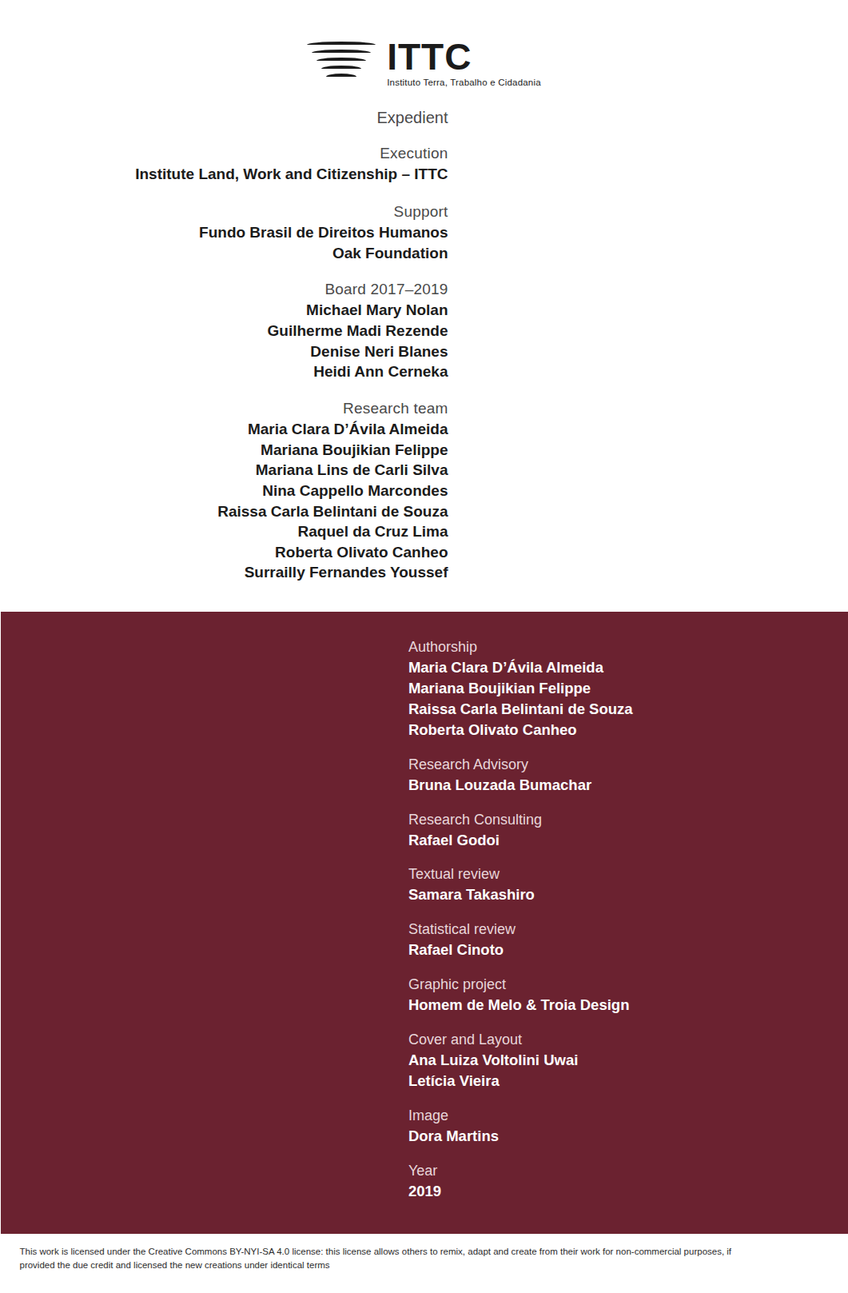ITTC
Instituto Terra, Trabalho e Cidadania
Expedient
Execution
Institute Land, Work and Citizenship – ITTC
Support
Fundo Brasil de Direitos Humanos
Oak Foundation
Board 2017–2019
Michael Mary Nolan
Guilherme Madi Rezende
Denise Neri Blanes
Heidi Ann Cerneka
Research team
Maria Clara D’Ávila Almeida
Mariana Boujikian Felippe
Mariana Lins de Carli Silva
Nina Cappello Marcondes
Raissa Carla Belintani de Souza
Raquel da Cruz Lima
Roberta Olivato Canheo
Surrailly Fernandes Youssef
Authorship
Maria Clara D’Ávila Almeida
Mariana Boujikian Felippe
Raissa Carla Belintani de Souza
Roberta Olivato Canheo
Research Advisory
Bruna Louzada Bumachar
Research Consulting
Rafael Godoi
Textual review
Samara Takashiro
Statistical review
Rafael Cinoto
Graphic project
Homem de Melo & Troia Design
Cover and Layout
Ana Luiza Voltolini Uwai
Letícia Vieira
Image
Dora Martins
Year
2019
This work is licensed under the Creative Commons BY-NYI-SA 4.0 license: this license allows others to remix, adapt and create from their work for non-commercial purposes, if provided the due credit and licensed the new creations under identical terms